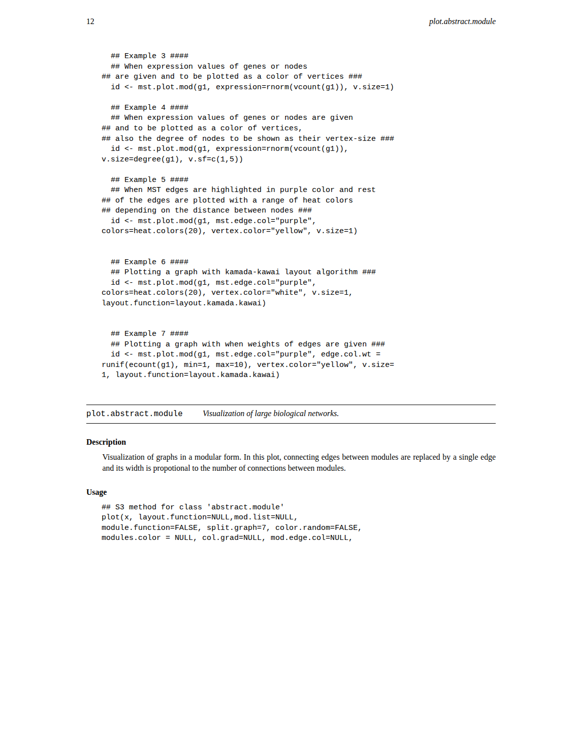12 plot.abstract.module
  ## Example 3 ####
  ## When expression values of genes or nodes
## are given and to be plotted as a color of vertices ###
  id <- mst.plot.mod(g1, expression=rnorm(vcount(g1)), v.size=1)

  ## Example 4 ####
  ## When expression values of genes or nodes are given
## and to be plotted as a color of vertices,
## also the degree of nodes to be shown as their vertex-size ###
  id <- mst.plot.mod(g1, expression=rnorm(vcount(g1)),
v.size=degree(g1), v.sf=c(1,5))

  ## Example 5 ####
  ## When MST edges are highlighted in purple color and rest
## of the edges are plotted with a range of heat colors
## depending on the distance between nodes ###
  id <- mst.plot.mod(g1, mst.edge.col="purple",
colors=heat.colors(20), vertex.color="yellow", v.size=1)


  ## Example 6 ####
  ## Plotting a graph with kamada-kawai layout algorithm ###
  id <- mst.plot.mod(g1, mst.edge.col="purple",
colors=heat.colors(20), vertex.color="white", v.size=1,
layout.function=layout.kamada.kawai)


  ## Example 7 ####
  ## Plotting a graph with when weights of edges are given ###
  id <- mst.plot.mod(g1, mst.edge.col="purple", edge.col.wt =
runif(ecount(g1), min=1, max=10), vertex.color="yellow", v.size=
1, layout.function=layout.kamada.kawai)
plot.abstract.module Visualization of large biological networks.
Description
Visualization of graphs in a modular form. In this plot, connecting edges between modules are replaced by a single edge and its width is propotional to the number of connections between modules.
Usage
## S3 method for class 'abstract.module'
plot(x, layout.function=NULL,mod.list=NULL,
module.function=FALSE, split.graph=7, color.random=FALSE,
modules.color = NULL, col.grad=NULL, mod.edge.col=NULL,